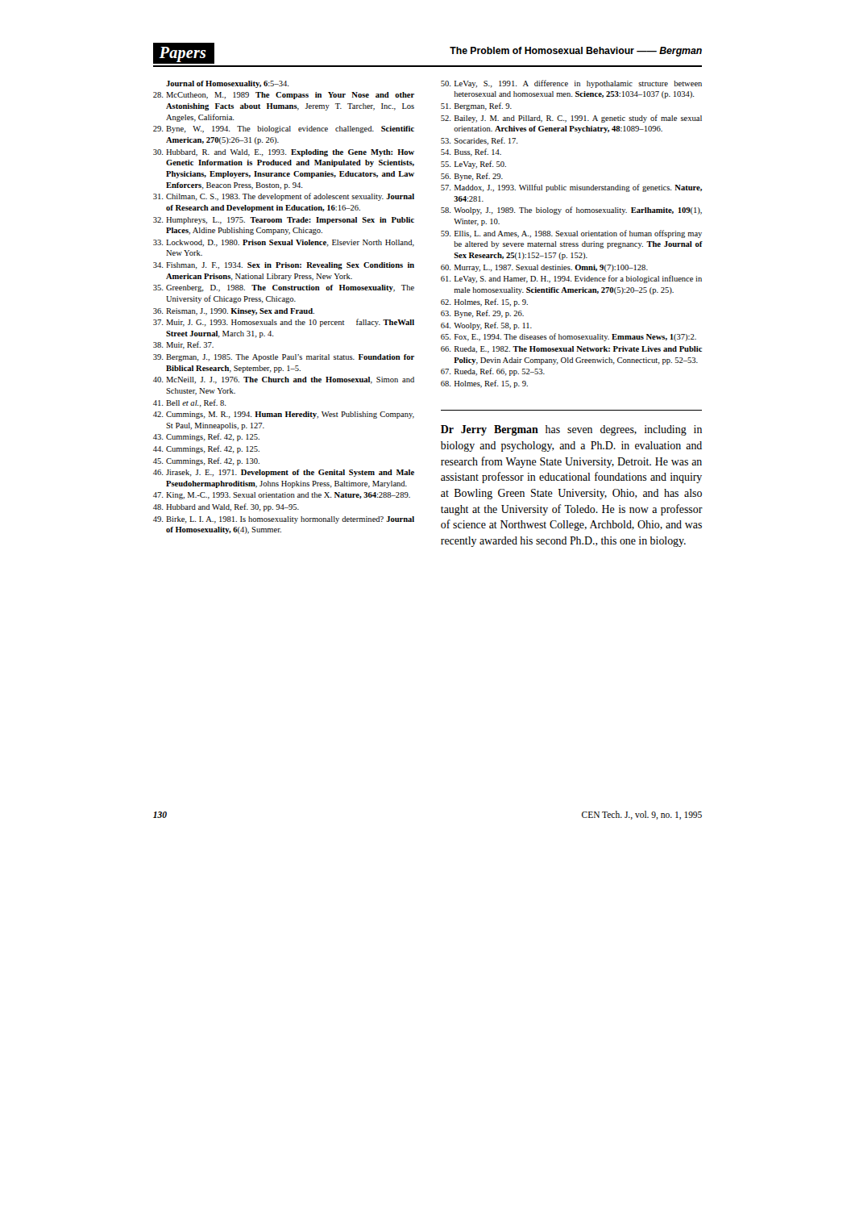Papers
The Problem of Homosexual Behaviour —— Bergman
Journal of Homosexuality, 6:5–34.
28. McCutheon, M., 1989 The Compass in Your Nose and other Astonishing Facts about Humans, Jeremy T. Tarcher, Inc., Los Angeles, California.
29. Byne, W., 1994. The biological evidence challenged. Scientific American, 270(5):26–31 (p. 26).
30. Hubbard, R. and Wald, E., 1993. Exploding the Gene Myth: How Genetic Information is Produced and Manipulated by Scientists, Physicians, Employers, Insurance Companies, Educators, and Law Enforcers, Beacon Press, Boston, p. 94.
31. Chilman, C. S., 1983. The development of adolescent sexuality. Journal of Research and Development in Education, 16:16–26.
32. Humphreys, L., 1975. Tearoom Trade: Impersonal Sex in Public Places, Aldine Publishing Company, Chicago.
33. Lockwood, D., 1980. Prison Sexual Violence, Elsevier North Holland, New York.
34. Fishman, J. F., 1934. Sex in Prison: Revealing Sex Conditions in American Prisons, National Library Press, New York.
35. Greenberg, D., 1988. The Construction of Homosexuality, The University of Chicago Press, Chicago.
36. Reisman, J., 1990. Kinsey, Sex and Fraud.
37. Muir, J. G., 1993. Homosexuals and the 10 percent fallacy. TheWall Street Journal, March 31, p. 4.
38. Muir, Ref. 37.
39. Bergman, J., 1985. The Apostle Paul’s marital status. Foundation for Biblical Research, September, pp. 1–5.
40. McNeill, J. J., 1976. The Church and the Homosexual, Simon and Schuster, New York.
41. Bell et al., Ref. 8.
42. Cummings, M. R., 1994. Human Heredity, West Publishing Company, St Paul, Minneapolis, p. 127.
43. Cummings, Ref. 42, p. 125.
44. Cummings, Ref. 42, p. 125.
45. Cummings, Ref. 42, p. 130.
46. Jirasek, J. E., 1971. Development of the Genital System and Male Pseudohermaphroditism, Johns Hopkins Press, Baltimore, Maryland.
47. King, M.-C., 1993. Sexual orientation and the X. Nature, 364:288–289.
48. Hubbard and Wald, Ref. 30, pp. 94–95.
49. Birke, L. I. A., 1981. Is homosexuality hormonally determined? Journal of Homosexuality, 6(4), Summer.
50. LeVay, S., 1991. A difference in hypothalamic structure between heterosexual and homosexual men. Science, 253:1034–1037 (p. 1034).
51. Bergman, Ref. 9.
52. Bailey, J. M. and Pillard, R. C., 1991. A genetic study of male sexual orientation. Archives of General Psychiatry, 48:1089–1096.
53. Socarides, Ref. 17.
54. Buss, Ref. 14.
55. LeVay, Ref. 50.
56. Byne, Ref. 29.
57. Maddox, J., 1993. Willful public misunderstanding of genetics. Nature, 364:281.
58. Woolpy, J., 1989. The biology of homosexuality. Earlhamite, 109(1), Winter, p. 10.
59. Ellis, L. and Ames, A., 1988. Sexual orientation of human offspring may be altered by severe maternal stress during pregnancy. The Journal of Sex Research, 25(1):152–157 (p. 152).
60. Murray, L., 1987. Sexual destinies. Omni, 9(7):100–128.
61. LeVay, S. and Hamer, D. H., 1994. Evidence for a biological influence in male homosexuality. Scientific American, 270(5):20–25 (p. 25).
62. Holmes, Ref. 15, p. 9.
63. Byne, Ref. 29, p. 26.
64. Woolpy, Ref. 58, p. 11.
65. Fox, E., 1994. The diseases of homosexuality. Emmaus News, 1(37):2.
66. Rueda, E., 1982. The Homosexual Network: Private Lives and Public Policy, Devin Adair Company, Old Greenwich, Connecticut, pp. 52–53.
67. Rueda, Ref. 66, pp. 52–53.
68. Holmes, Ref. 15, p. 9.
Dr Jerry Bergman has seven degrees, including in biology and psychology, and a Ph.D. in evaluation and research from Wayne State University, Detroit. He was an assistant professor in educational foundations and inquiry at Bowling Green State University, Ohio, and has also taught at the University of Toledo. He is now a professor of science at Northwest College, Archbold, Ohio, and was recently awarded his second Ph.D., this one in biology.
130
CEN Tech. J., vol. 9, no. 1, 1995